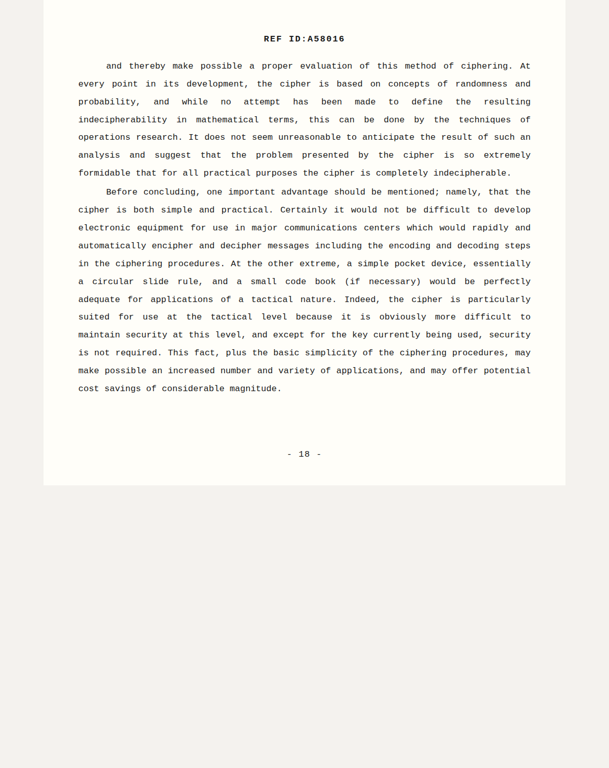REF ID:A58016
and thereby make possible a proper evaluation of this method of ciphering. At every point in its development, the cipher is based on concepts of randomness and probability, and while no attempt has been made to define the resulting indecipherability in mathematical terms, this can be done by the techniques of operations research. It does not seem unreasonable to anticipate the result of such an analysis and suggest that the problem presented by the cipher is so extremely formidable that for all practical purposes the cipher is completely indecipherable.
Before concluding, one important advantage should be mentioned; namely, that the cipher is both simple and practical. Certainly it would not be difficult to develop electronic equipment for use in major communications centers which would rapidly and automatically encipher and decipher messages including the encoding and decoding steps in the ciphering procedures. At the other extreme, a simple pocket device, essentially a circular slide rule, and a small code book (if necessary) would be perfectly adequate for applications of a tactical nature. Indeed, the cipher is particularly suited for use at the tactical level because it is obviously more difficult to maintain security at this level, and except for the key currently being used, security is not required. This fact, plus the basic simplicity of the ciphering procedures, may make possible an increased number and variety of applications, and may offer potential cost savings of considerable magnitude.
- 18 -